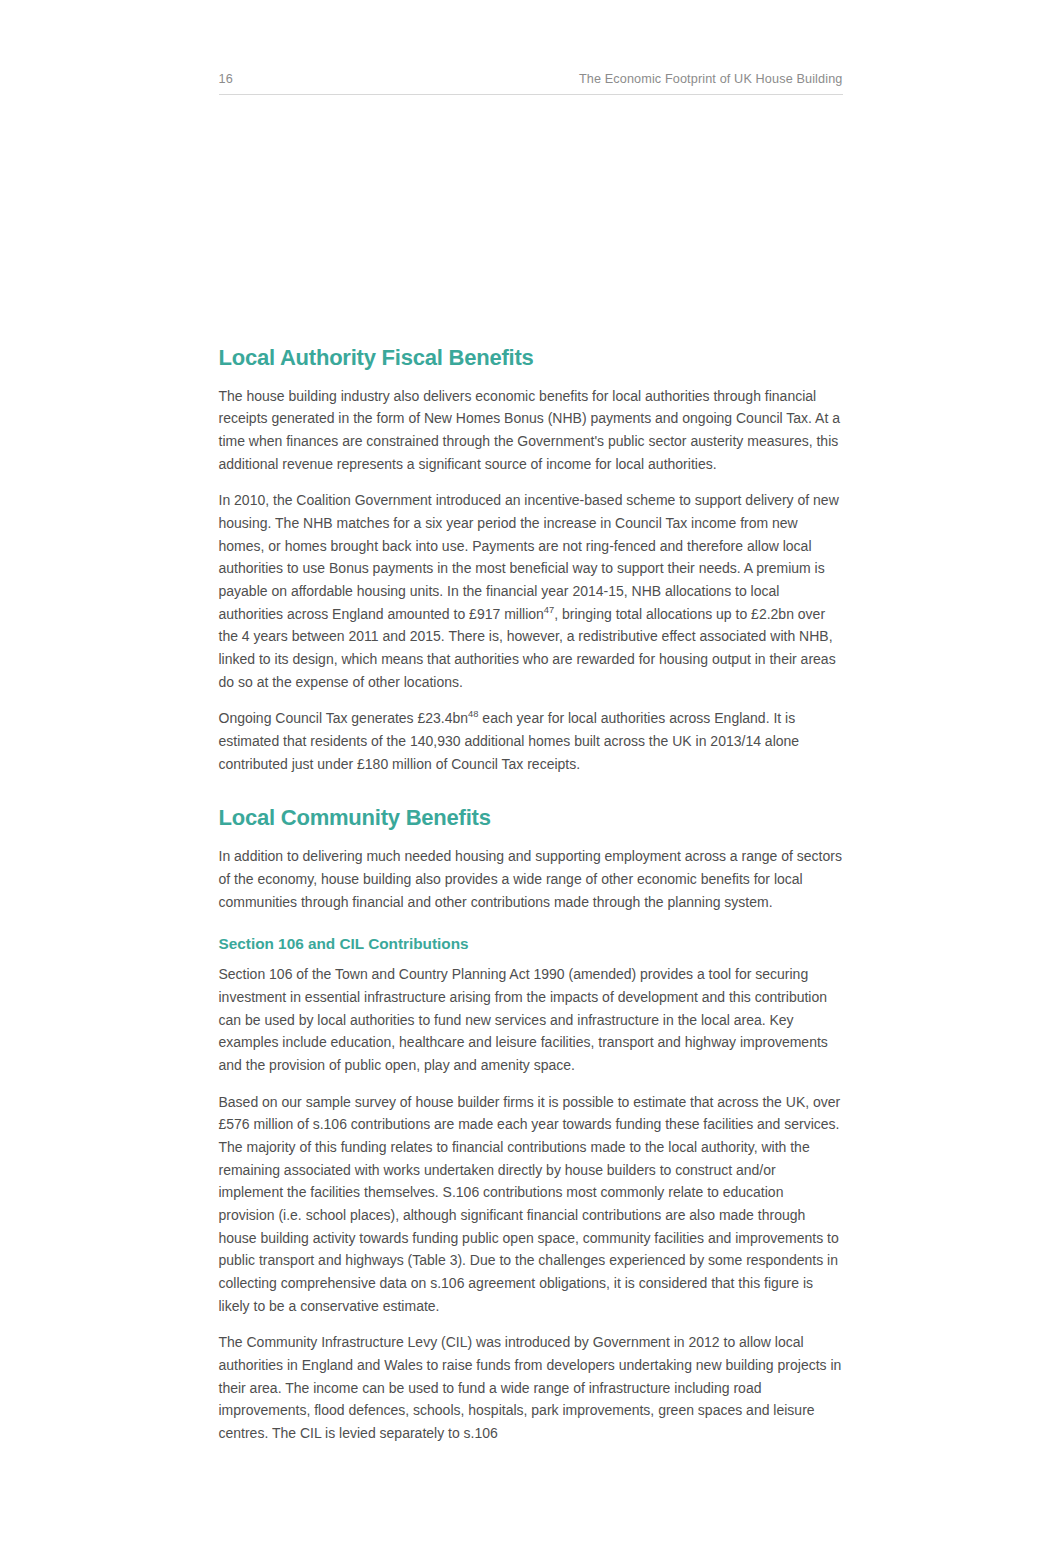16 The Economic Footprint of UK House Building
Local Authority Fiscal Benefits
The house building industry also delivers economic benefits for local authorities through financial receipts generated in the form of New Homes Bonus (NHB) payments and ongoing Council Tax. At a time when finances are constrained through the Government's public sector austerity measures, this additional revenue represents a significant source of income for local authorities.
In 2010, the Coalition Government introduced an incentive-based scheme to support delivery of new housing. The NHB matches for a six year period the increase in Council Tax income from new homes, or homes brought back into use. Payments are not ring-fenced and therefore allow local authorities to use Bonus payments in the most beneficial way to support their needs. A premium is payable on affordable housing units. In the financial year 2014-15, NHB allocations to local authorities across England amounted to £917 million47, bringing total allocations up to £2.2bn over the 4 years between 2011 and 2015. There is, however, a redistributive effect associated with NHB, linked to its design, which means that authorities who are rewarded for housing output in their areas do so at the expense of other locations.
Ongoing Council Tax generates £23.4bn48 each year for local authorities across England. It is estimated that residents of the 140,930 additional homes built across the UK in 2013/14 alone contributed just under £180 million of Council Tax receipts.
Local Community Benefits
In addition to delivering much needed housing and supporting employment across a range of sectors of the economy, house building also provides a wide range of other economic benefits for local communities through financial and other contributions made through the planning system.
Section 106 and CIL Contributions
Section 106 of the Town and Country Planning Act 1990 (amended) provides a tool for securing investment in essential infrastructure arising from the impacts of development and this contribution can be used by local authorities to fund new services and infrastructure in the local area. Key examples include education, healthcare and leisure facilities, transport and highway improvements and the provision of public open, play and amenity space.
Based on our sample survey of house builder firms it is possible to estimate that across the UK, over £576 million of s.106 contributions are made each year towards funding these facilities and services. The majority of this funding relates to financial contributions made to the local authority, with the remaining associated with works undertaken directly by house builders to construct and/or implement the facilities themselves. S.106 contributions most commonly relate to education provision (i.e. school places), although significant financial contributions are also made through house building activity towards funding public open space, community facilities and improvements to public transport and highways (Table 3). Due to the challenges experienced by some respondents in collecting comprehensive data on s.106 agreement obligations, it is considered that this figure is likely to be a conservative estimate.
The Community Infrastructure Levy (CIL) was introduced by Government in 2012 to allow local authorities in England and Wales to raise funds from developers undertaking new building projects in their area. The income can be used to fund a wide range of infrastructure including road improvements, flood defences, schools, hospitals, park improvements, green spaces and leisure centres. The CIL is levied separately to s.106